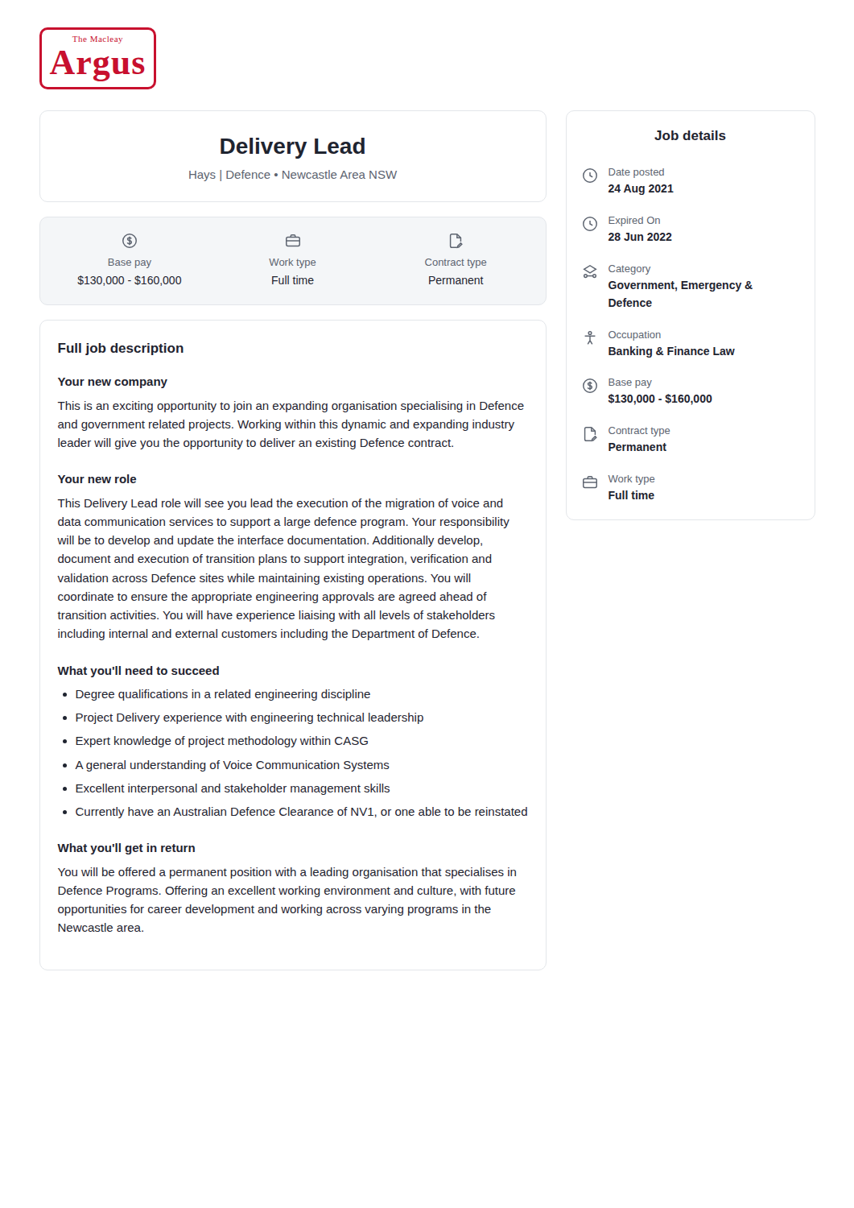The Macleay Argus
Delivery Lead
Hays | Defence • Newcastle Area NSW
Base pay $130,000 - $160,000
Work type Full time
Contract type Permanent
Full job description
Your new company
This is an exciting opportunity to join an expanding organisation specialising in Defence and government related projects. Working within this dynamic and expanding industry leader will give you the opportunity to deliver an existing Defence contract.
Your new role
This Delivery Lead role will see you lead the execution of the migration of voice and data communication services to support a large defence program. Your responsibility will be to develop and update the interface documentation. Additionally develop, document and execution of transition plans to support integration, verification and validation across Defence sites while maintaining existing operations. You will coordinate to ensure the appropriate engineering approvals are agreed ahead of transition activities. You will have experience liaising with all levels of stakeholders including internal and external customers including the Department of Defence.
What you'll need to succeed
Degree qualifications in a related engineering discipline
Project Delivery experience with engineering technical leadership
Expert knowledge of project methodology within CASG
A general understanding of Voice Communication Systems
Excellent interpersonal and stakeholder management skills
Currently have an Australian Defence Clearance of NV1, or one able to be reinstated
What you'll get in return
You will be offered a permanent position with a leading organisation that specialises in Defence Programs. Offering an excellent working environment and culture, with future opportunities for career development and working across varying programs in the Newcastle area.
Job details
Date posted 24 Aug 2021
Expired On 28 Jun 2022
Category Government, Emergency & Defence
Occupation Banking & Finance Law
Base pay $130,000 - $160,000
Contract type Permanent
Work type Full time